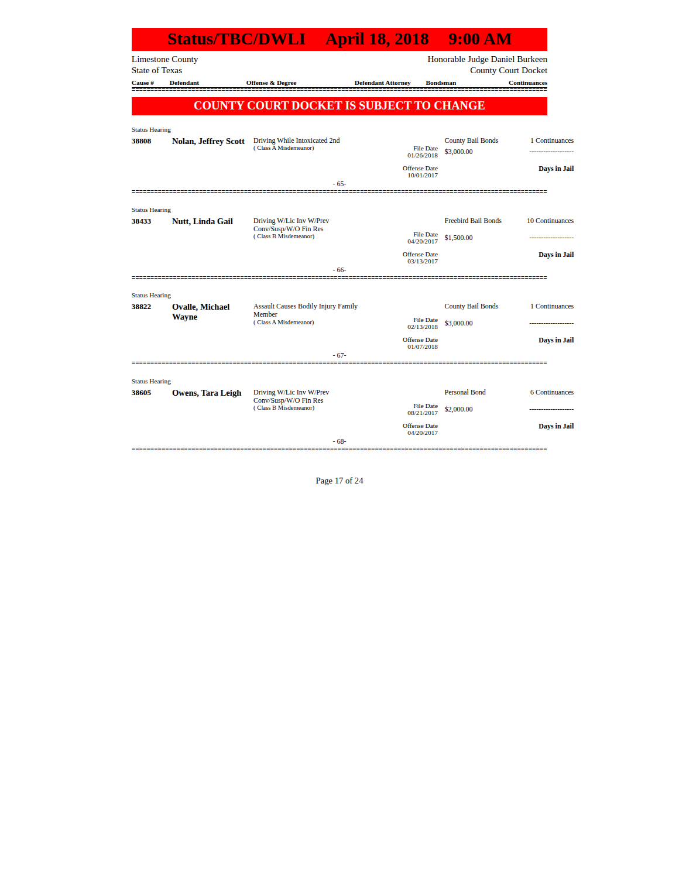Status/TBC/DWLI April 18, 2018 9:00 AM
Limestone County
State of Texas
Honorable Judge Daniel Burkeen
County Court Docket
Cause #
Defendant
Offense & Degree
Defendant Attorney
Bondsman
Continuances
==================================================================================================================
COUNTY COURT DOCKET IS SUBJECT TO CHANGE
Status Hearing
38808
Nolan, Jeffrey Scott
Driving While Intoxicated 2nd
( Class A Misdemeanor)
File Date
01/26/2018
County Bail Bonds
$3,000.00
1 Continuances
-------------------
Offense Date
10/01/2017
Days in Jail
- 65-
==================================================================================================================
Status Hearing
38433
Nutt, Linda Gail
Driving W/Lic Inv W/Prev Conv/Susp/W/O Fin Res
( Class B Misdemeanor)
File Date
04/20/2017
Freebird Bail Bonds
$1,500.00
10 Continuances
-------------------
Offense Date
03/13/2017
Days in Jail
- 66-
==================================================================================================================
Status Hearing
38822
Ovalle, Michael Wayne
Assault Causes Bodily Injury Family Member
( Class A Misdemeanor)
File Date
02/13/2018
County Bail Bonds
$3,000.00
1 Continuances
-------------------
Offense Date
01/07/2018
Days in Jail
- 67-
==================================================================================================================
Status Hearing
38605
Owens, Tara Leigh
Driving W/Lic Inv W/Prev Conv/Susp/W/O Fin Res
( Class B Misdemeanor)
File Date
08/21/2017
Personal Bond
$2,000.00
6 Continuances
-------------------
Offense Date
04/20/2017
Days in Jail
- 68-
==================================================================================================================
Page 17 of 24